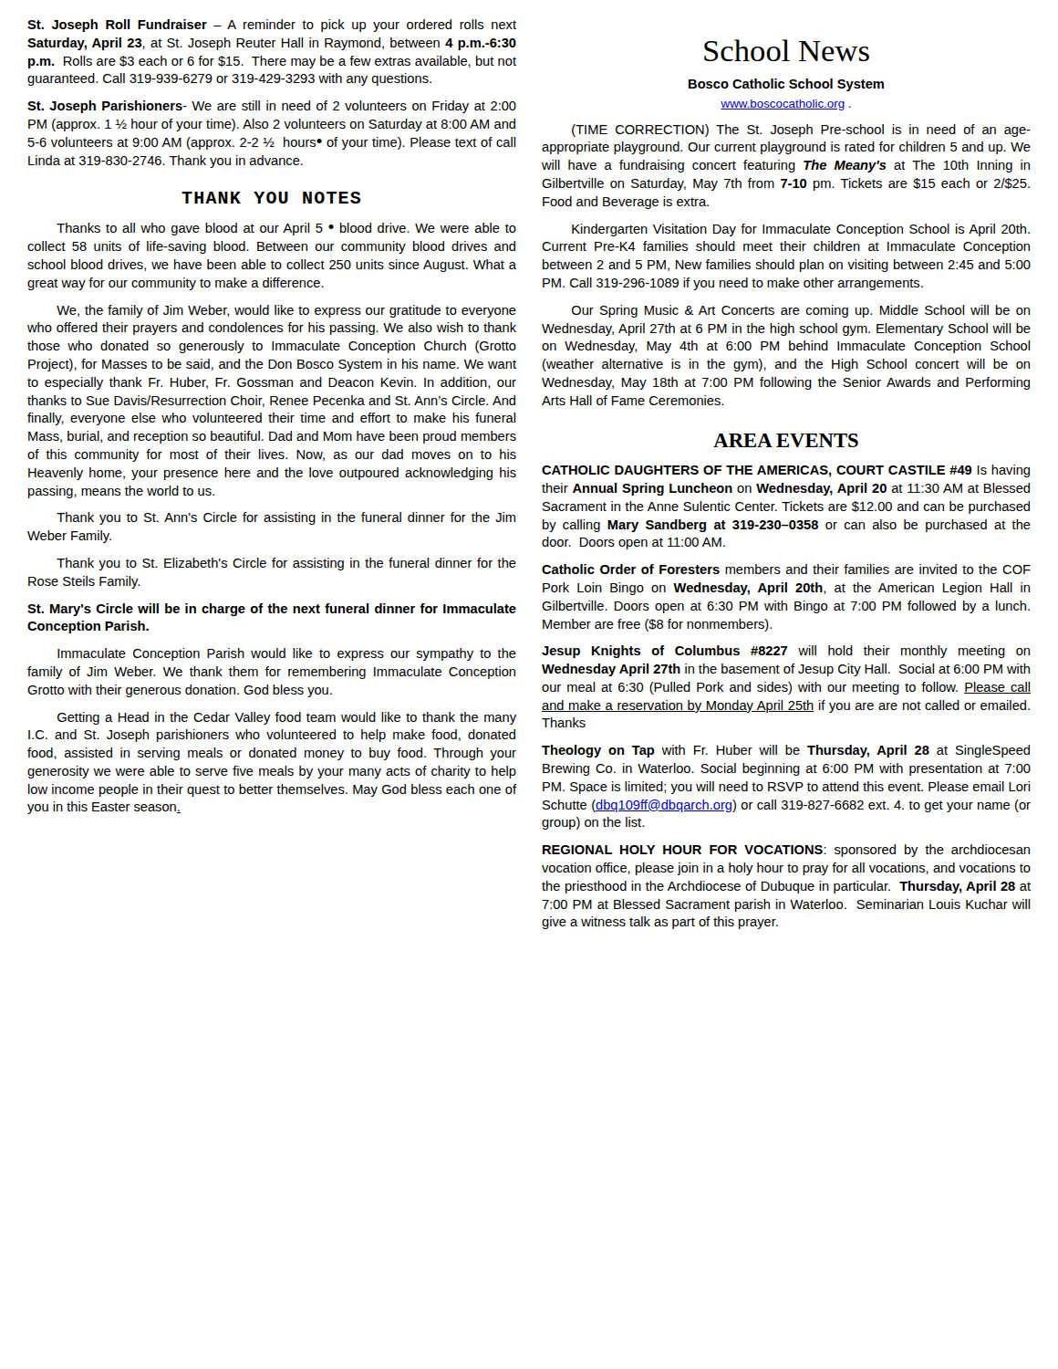St. Joseph Roll Fundraiser – A reminder to pick up your ordered rolls next Saturday, April 23, at St. Joseph Reuter Hall in Raymond, between 4 p.m.-6:30 p.m. Rolls are $3 each or 6 for $15. There may be a few extras available, but not guaranteed. Call 319-939-6279 or 319-429-3293 with any questions.
St. Joseph Parishioners- We are still in need of 2 volunteers on Friday at 2:00 PM (approx. 1 ½ hour of your time). Also 2 volunteers on Saturday at 8:00 AM and 5-6 volunteers at 9:00 AM (approx. 2-2 ½ hours• of your time). Please text of call Linda at 319-830-2746. Thank you in advance.
THANK YOU NOTES
Thanks to all who gave blood at our April 5 • blood drive. We were able to collect 58 units of life-saving blood. Between our community blood drives and school blood drives, we have been able to collect 250 units since August. What a great way for our community to make a difference.
We, the family of Jim Weber, would like to express our gratitude to everyone who offered their prayers and condolences for his passing. We also wish to thank those who donated so generously to Immaculate Conception Church (Grotto Project), for Masses to be said, and the Don Bosco System in his name. We want to especially thank Fr. Huber, Fr. Gossman and Deacon Kevin. In addition, our thanks to Sue Davis/Resurrection Choir, Renee Pecenka and St. Ann’s Circle. And finally, everyone else who volunteered their time and effort to make his funeral Mass, burial, and reception so beautiful. Dad and Mom have been proud members of this community for most of their lives. Now, as our dad moves on to his Heavenly home, your presence here and the love outpoured acknowledging his passing, means the world to us.
Thank you to St. Ann's Circle for assisting in the funeral dinner for the Jim Weber Family.
Thank you to St. Elizabeth's Circle for assisting in the funeral dinner for the Rose Steils Family.
St. Mary's Circle will be in charge of the next funeral dinner for Immaculate Conception Parish.
Immaculate Conception Parish would like to express our sympathy to the family of Jim Weber. We thank them for remembering Immaculate Conception Grotto with their generous donation. God bless you.
Getting a Head in the Cedar Valley food team would like to thank the many I.C. and St. Joseph parishioners who volunteered to help make food, donated food, assisted in serving meals or donated money to buy food. Through your generosity we were able to serve five meals by your many acts of charity to help low income people in their quest to better themselves. May God bless each one of you in this Easter season.
School News
Bosco Catholic School System www.boscocatholic.org .
(TIME CORRECTION) The St. Joseph Pre-school is in need of an age-appropriate playground. Our current playground is rated for children 5 and up. We will have a fundraising concert featuring The Meany's at The 10th Inning in Gilbertville on Saturday, May 7th from 7-10 pm. Tickets are $15 each or 2/$25. Food and Beverage is extra.
Kindergarten Visitation Day for Immaculate Conception School is April 20th. Current Pre-K4 families should meet their children at Immaculate Conception between 2 and 5 PM, New families should plan on visiting between 2:45 and 5:00 PM. Call 319-296-1089 if you need to make other arrangements.
Our Spring Music & Art Concerts are coming up. Middle School will be on Wednesday, April 27th at 6 PM in the high school gym. Elementary School will be on Wednesday, May 4th at 6:00 PM behind Immaculate Conception School (weather alternative is in the gym), and the High School concert will be on Wednesday, May 18th at 7:00 PM following the Senior Awards and Performing Arts Hall of Fame Ceremonies.
AREA EVENTS
CATHOLIC DAUGHTERS OF THE AMERICAS, COURT CASTILE #49 Is having their Annual Spring Luncheon on Wednesday, April 20 at 11:30 AM at Blessed Sacrament in the Anne Sulentic Center. Tickets are $12.00 and can be purchased by calling Mary Sandberg at 319-230–0358 or can also be purchased at the door. Doors open at 11:00 AM.
Catholic Order of Foresters members and their families are invited to the COF Pork Loin Bingo on Wednesday, April 20th, at the American Legion Hall in Gilbertville. Doors open at 6:30 PM with Bingo at 7:00 PM followed by a lunch. Member are free ($8 for nonmembers).
Jesup Knights of Columbus #8227 will hold their monthly meeting on Wednesday April 27th in the basement of Jesup City Hall. Social at 6:00 PM with our meal at 6:30 (Pulled Pork and sides) with our meeting to follow. Please call and make a reservation by Monday April 25th if you are are not called or emailed. Thanks
Theology on Tap with Fr. Huber will be Thursday, April 28 at SingleSpeed Brewing Co. in Waterloo. Social beginning at 6:00 PM with presentation at 7:00 PM. Space is limited; you will need to RSVP to attend this event. Please email Lori Schutte (dbq109ff@dbqarch.org) or call 319-827-6682 ext. 4. to get your name (or group) on the list.
REGIONAL HOLY HOUR FOR VOCATIONS: sponsored by the archdiocesan vocation office, please join in a holy hour to pray for all vocations, and vocations to the priesthood in the Archdiocese of Dubuque in particular. Thursday, April 28 at 7:00 PM at Blessed Sacrament parish in Waterloo. Seminarian Louis Kuchar will give a witness talk as part of this prayer.